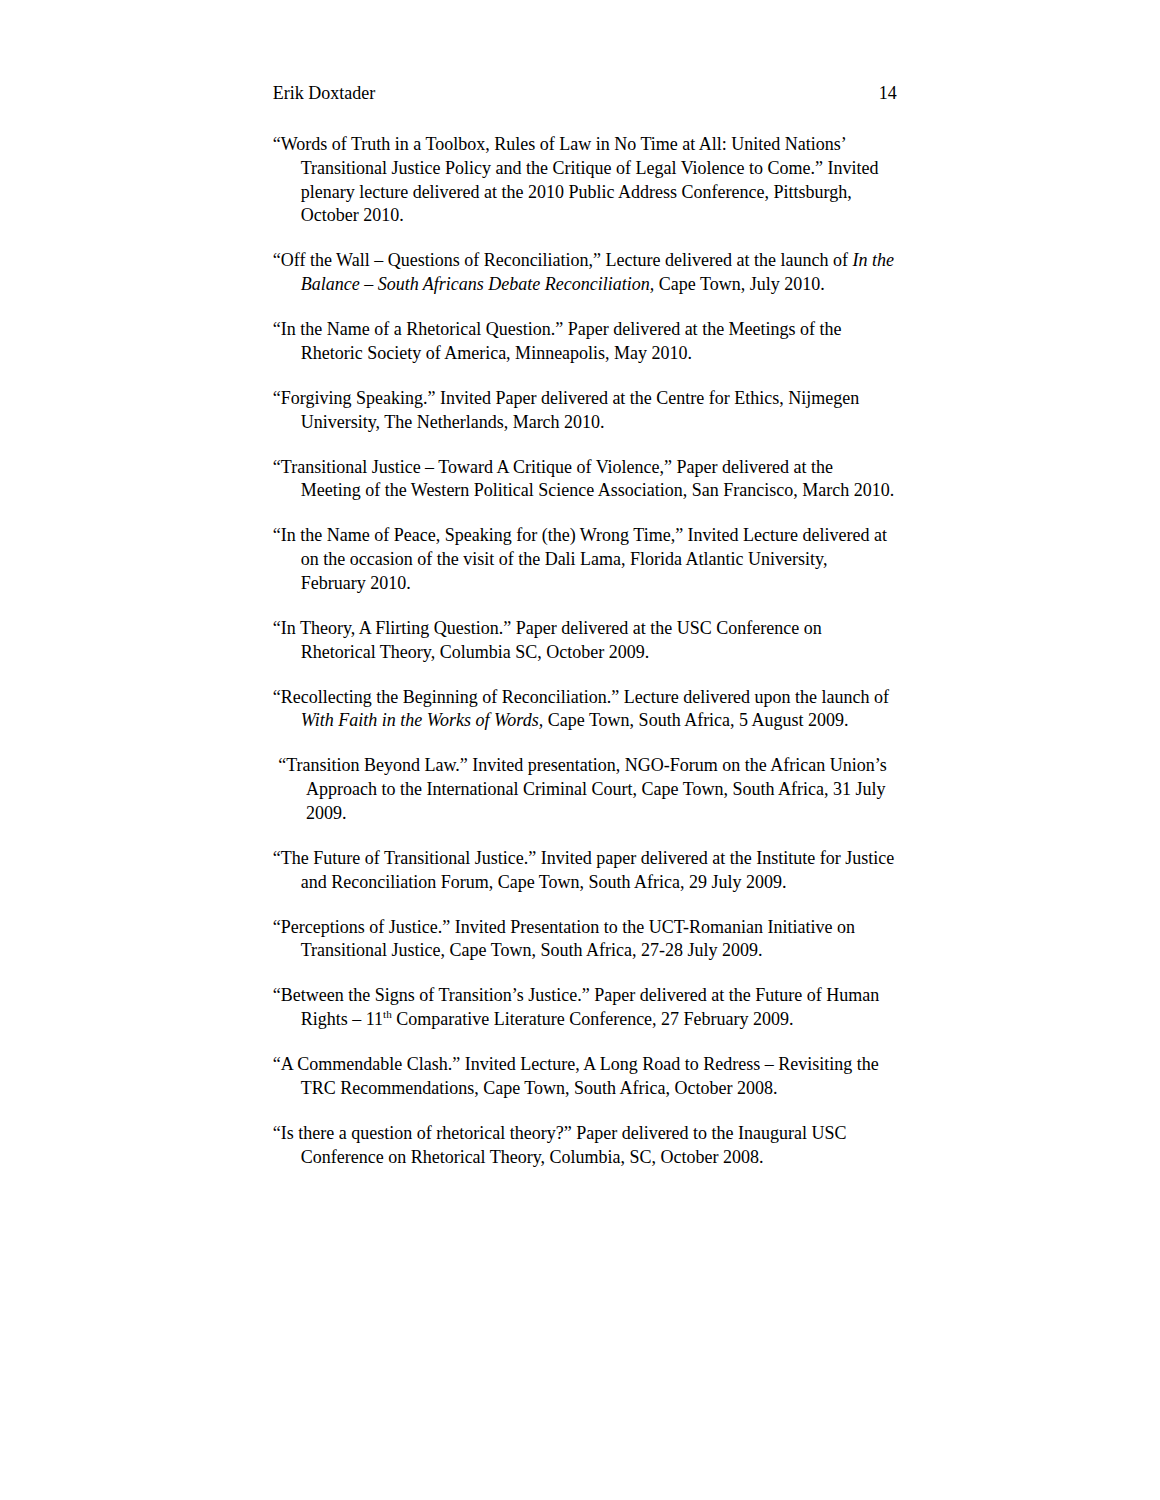Erik Doxtader 14
“Words of Truth in a Toolbox, Rules of Law in No Time at All: United Nations’ Transitional Justice Policy and the Critique of Legal Violence to Come.” Invited plenary lecture delivered at the 2010 Public Address Conference, Pittsburgh, October 2010.
“Off the Wall – Questions of Reconciliation,” Lecture delivered at the launch of In the Balance – South Africans Debate Reconciliation, Cape Town, July 2010.
“In the Name of a Rhetorical Question.” Paper delivered at the Meetings of the Rhetoric Society of America, Minneapolis, May 2010.
“Forgiving Speaking.” Invited Paper delivered at the Centre for Ethics, Nijmegen University, The Netherlands, March 2010.
“Transitional Justice – Toward A Critique of Violence,” Paper delivered at the Meeting of the Western Political Science Association, San Francisco, March 2010.
“In the Name of Peace, Speaking for (the) Wrong Time,” Invited Lecture delivered at on the occasion of the visit of the Dali Lama, Florida Atlantic University, February 2010.
“In Theory, A Flirting Question.” Paper delivered at the USC Conference on Rhetorical Theory, Columbia SC, October 2009.
“Recollecting the Beginning of Reconciliation.” Lecture delivered upon the launch of With Faith in the Works of Words, Cape Town, South Africa, 5 August 2009.
“Transition Beyond Law.” Invited presentation, NGO-Forum on the African Union’s Approach to the International Criminal Court, Cape Town, South Africa, 31 July 2009.
“The Future of Transitional Justice.” Invited paper delivered at the Institute for Justice and Reconciliation Forum, Cape Town, South Africa, 29 July 2009.
“Perceptions of Justice.” Invited Presentation to the UCT-Romanian Initiative on Transitional Justice, Cape Town, South Africa, 27-28 July 2009.
“Between the Signs of Transition’s Justice.” Paper delivered at the Future of Human Rights – 11th Comparative Literature Conference, 27 February 2009.
“A Commendable Clash.” Invited Lecture, A Long Road to Redress – Revisiting the TRC Recommendations, Cape Town, South Africa, October 2008.
“Is there a question of rhetorical theory?” Paper delivered to the Inaugural USC Conference on Rhetorical Theory, Columbia, SC, October 2008.